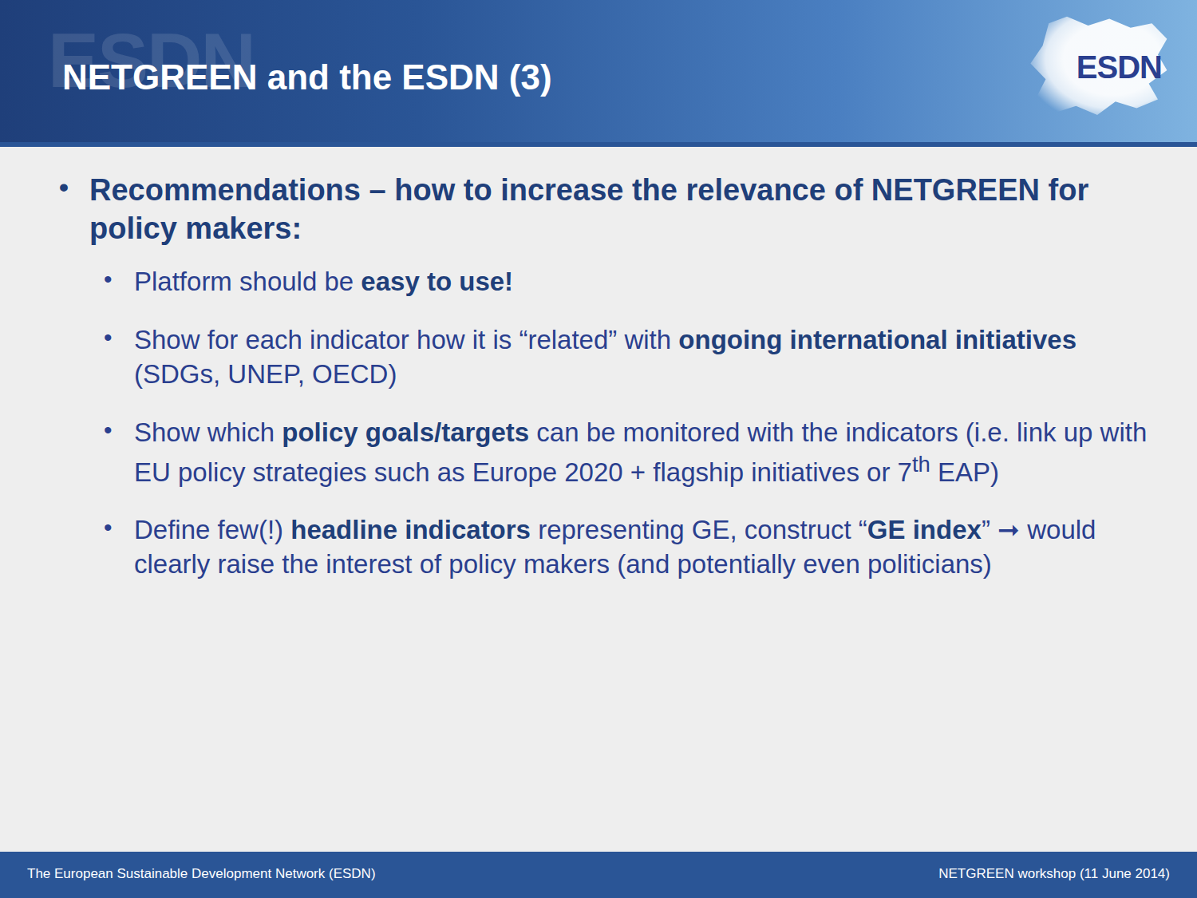ESDN
NETGREEN and the ESDN (3)
ESDN
Recommendations – how to increase the relevance of NETGREEN for policy makers:
Platform should be easy to use!
Show for each indicator how it is “related” with ongoing international initiatives (SDGs, UNEP, OECD)
Show which policy goals/targets can be monitored with the indicators (i.e. link up with EU policy strategies such as Europe 2020 + flagship initiatives or 7th EAP)
Define few(!) headline indicators representing GE, construct “GE index” ➞ would clearly raise the interest of policy makers (and potentially even politicians)
The European Sustainable Development Network (ESDN)
NETGREEN workshop (11 June 2014)